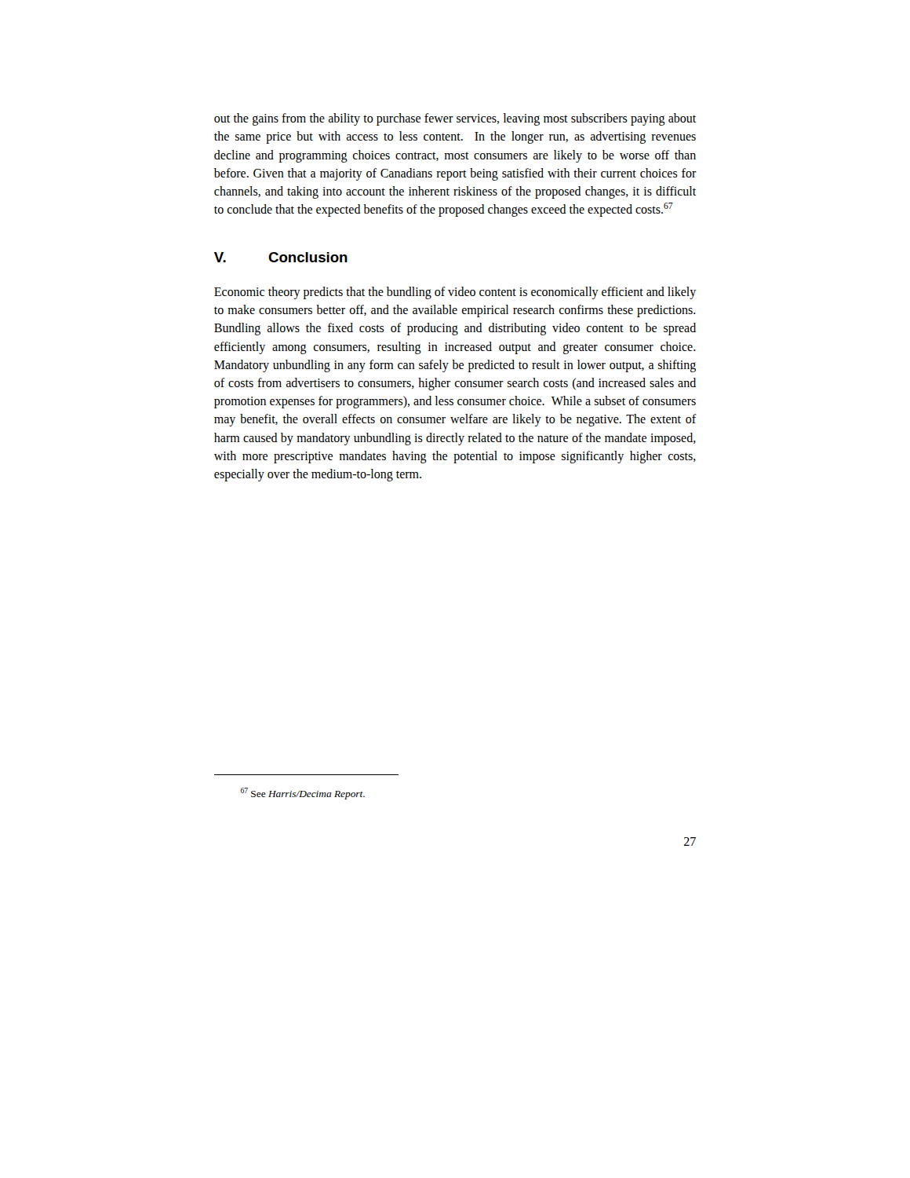out the gains from the ability to purchase fewer services, leaving most subscribers paying about the same price but with access to less content. In the longer run, as advertising revenues decline and programming choices contract, most consumers are likely to be worse off than before. Given that a majority of Canadians report being satisfied with their current choices for channels, and taking into account the inherent riskiness of the proposed changes, it is difficult to conclude that the expected benefits of the proposed changes exceed the expected costs.67
V. Conclusion
Economic theory predicts that the bundling of video content is economically efficient and likely to make consumers better off, and the available empirical research confirms these predictions. Bundling allows the fixed costs of producing and distributing video content to be spread efficiently among consumers, resulting in increased output and greater consumer choice. Mandatory unbundling in any form can safely be predicted to result in lower output, a shifting of costs from advertisers to consumers, higher consumer search costs (and increased sales and promotion expenses for programmers), and less consumer choice. While a subset of consumers may benefit, the overall effects on consumer welfare are likely to be negative. The extent of harm caused by mandatory unbundling is directly related to the nature of the mandate imposed, with more prescriptive mandates having the potential to impose significantly higher costs, especially over the medium-to-long term.
67 See Harris/Decima Report.
27